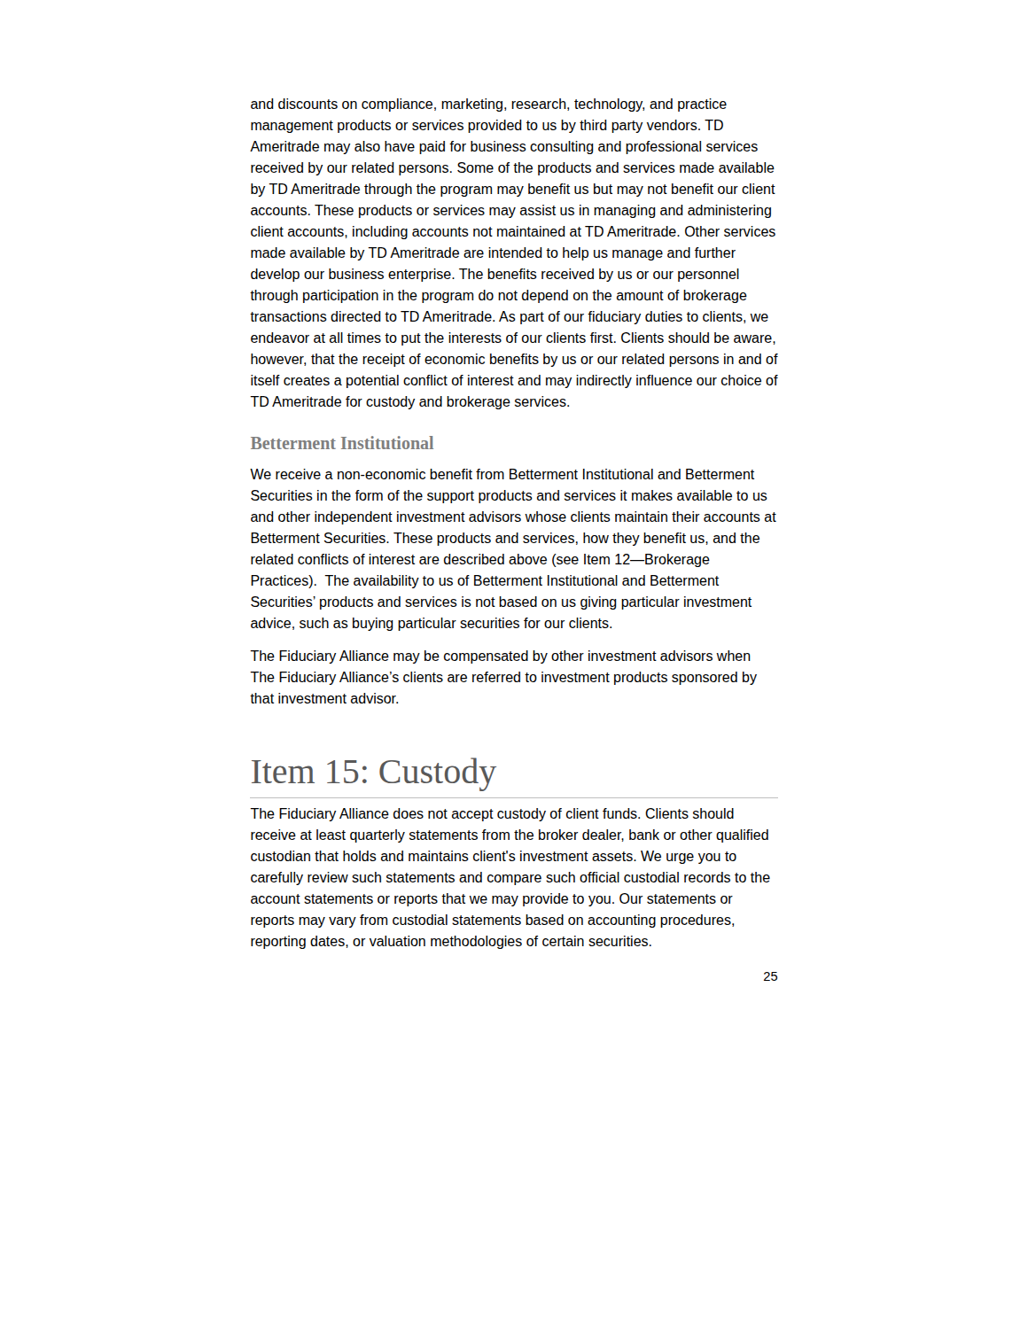and discounts on compliance, marketing, research, technology, and practice management products or services provided to us by third party vendors. TD Ameritrade may also have paid for business consulting and professional services received by our related persons. Some of the products and services made available by TD Ameritrade through the program may benefit us but may not benefit our client accounts. These products or services may assist us in managing and administering client accounts, including accounts not maintained at TD Ameritrade. Other services made available by TD Ameritrade are intended to help us manage and further develop our business enterprise. The benefits received by us or our personnel through participation in the program do not depend on the amount of brokerage transactions directed to TD Ameritrade. As part of our fiduciary duties to clients, we endeavor at all times to put the interests of our clients first. Clients should be aware, however, that the receipt of economic benefits by us or our related persons in and of itself creates a potential conflict of interest and may indirectly influence our choice of TD Ameritrade for custody and brokerage services.
Betterment Institutional
We receive a non-economic benefit from Betterment Institutional and Betterment Securities in the form of the support products and services it makes available to us and other independent investment advisors whose clients maintain their accounts at Betterment Securities. These products and services, how they benefit us, and the related conflicts of interest are described above (see Item 12—Brokerage Practices). The availability to us of Betterment Institutional and Betterment Securities’ products and services is not based on us giving particular investment advice, such as buying particular securities for our clients.
The Fiduciary Alliance may be compensated by other investment advisors when The Fiduciary Alliance’s clients are referred to investment products sponsored by that investment advisor.
Item 15: Custody
The Fiduciary Alliance does not accept custody of client funds. Clients should receive at least quarterly statements from the broker dealer, bank or other qualified custodian that holds and maintains client's investment assets. We urge you to carefully review such statements and compare such official custodial records to the account statements or reports that we may provide to you. Our statements or reports may vary from custodial statements based on accounting procedures, reporting dates, or valuation methodologies of certain securities.
25